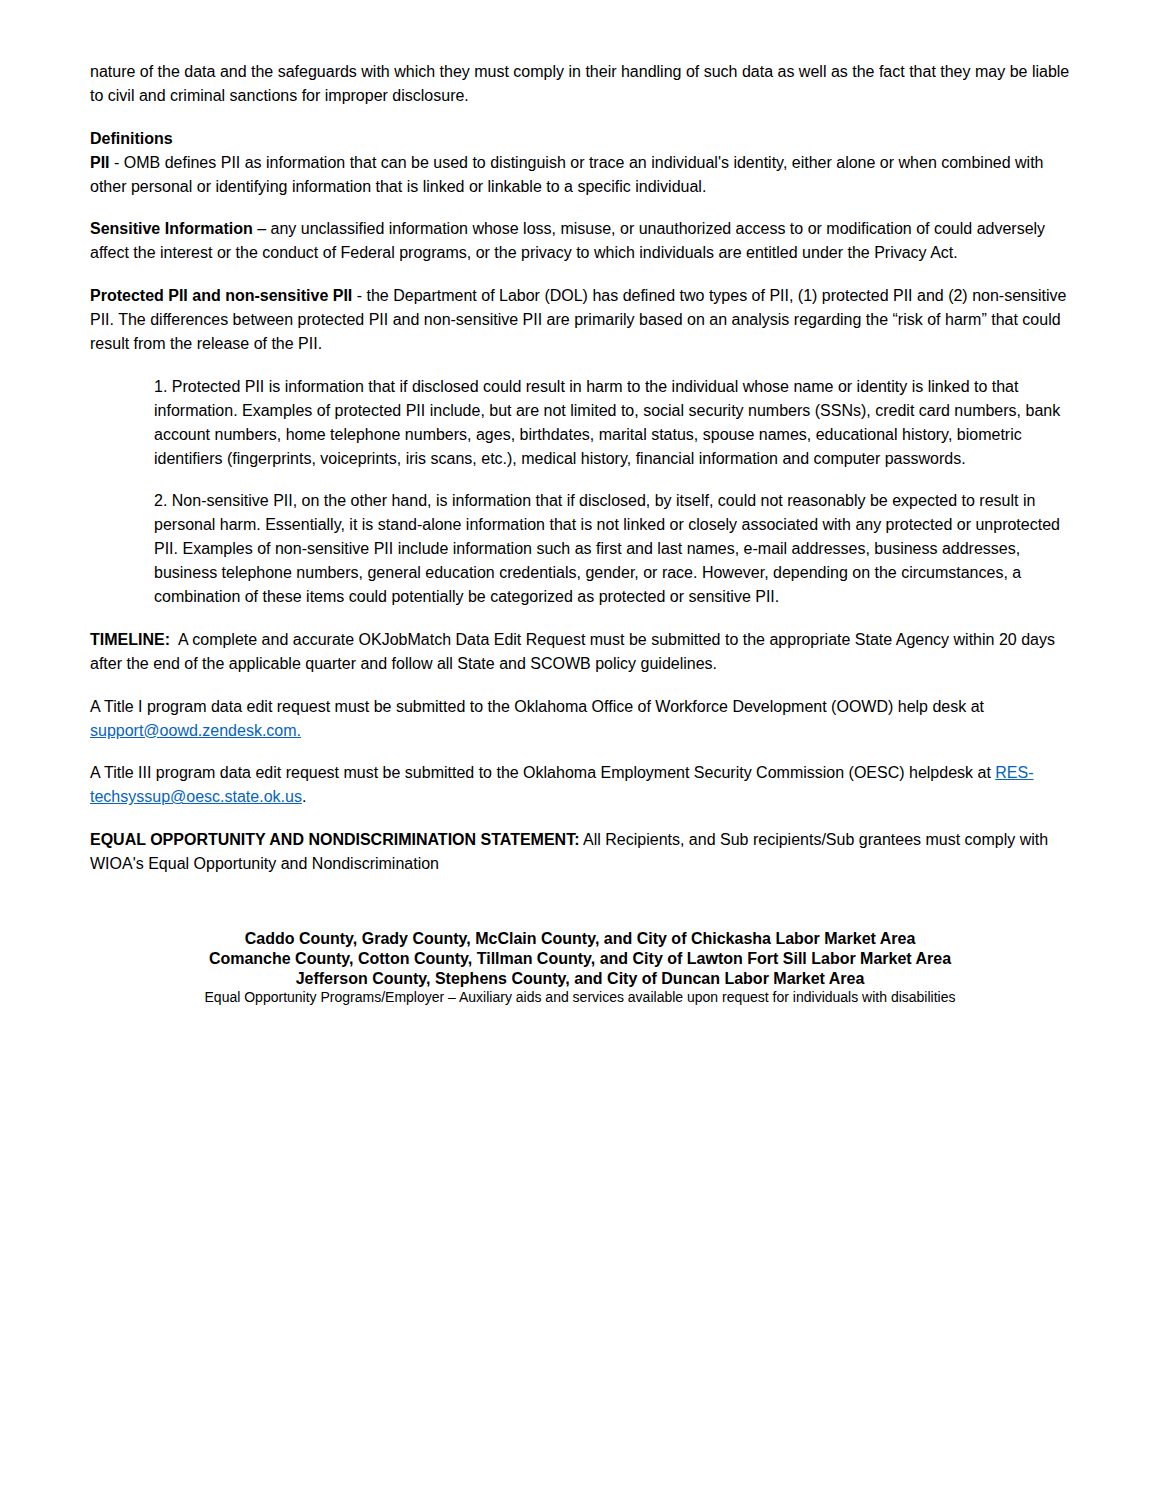nature of the data and the safeguards with which they must comply in their handling of such data as well as the fact that they may be liable to civil and criminal sanctions for improper disclosure.
Definitions
PII - OMB defines PII as information that can be used to distinguish or trace an individual's identity, either alone or when combined with other personal or identifying information that is linked or linkable to a specific individual.
Sensitive Information – any unclassified information whose loss, misuse, or unauthorized access to or modification of could adversely affect the interest or the conduct of Federal programs, or the privacy to which individuals are entitled under the Privacy Act.
Protected PII and non-sensitive PII - the Department of Labor (DOL) has defined two types of PII, (1) protected PII and (2) non-sensitive PII. The differences between protected PII and non-sensitive PII are primarily based on an analysis regarding the “risk of harm” that could result from the release of the PII.
1. Protected PII is information that if disclosed could result in harm to the individual whose name or identity is linked to that information. Examples of protected PII include, but are not limited to, social security numbers (SSNs), credit card numbers, bank account numbers, home telephone numbers, ages, birthdates, marital status, spouse names, educational history, biometric identifiers (fingerprints, voiceprints, iris scans, etc.), medical history, financial information and computer passwords.
2. Non-sensitive PII, on the other hand, is information that if disclosed, by itself, could not reasonably be expected to result in personal harm. Essentially, it is stand-alone information that is not linked or closely associated with any protected or unprotected PII. Examples of non-sensitive PII include information such as first and last names, e-mail addresses, business addresses, business telephone numbers, general education credentials, gender, or race. However, depending on the circumstances, a combination of these items could potentially be categorized as protected or sensitive PII.
TIMELINE: A complete and accurate OKJobMatch Data Edit Request must be submitted to the appropriate State Agency within 20 days after the end of the applicable quarter and follow all State and SCOWB policy guidelines.
A Title I program data edit request must be submitted to the Oklahoma Office of Workforce Development (OOWD) help desk at support@oowd.zendesk.com.
A Title III program data edit request must be submitted to the Oklahoma Employment Security Commission (OESC) helpdesk at RES-techsyssup@oesc.state.ok.us.
EQUAL OPPORTUNITY AND NONDISCRIMINATION STATEMENT: All Recipients, and Sub recipients/Sub grantees must comply with WIOA's Equal Opportunity and Nondiscrimination
Caddo County, Grady County, McClain County, and City of Chickasha Labor Market Area
Comanche County, Cotton County, Tillman County, and City of Lawton Fort Sill Labor Market Area
Jefferson County, Stephens County, and City of Duncan Labor Market Area
Equal Opportunity Programs/Employer – Auxiliary aids and services available upon request for individuals with disabilities